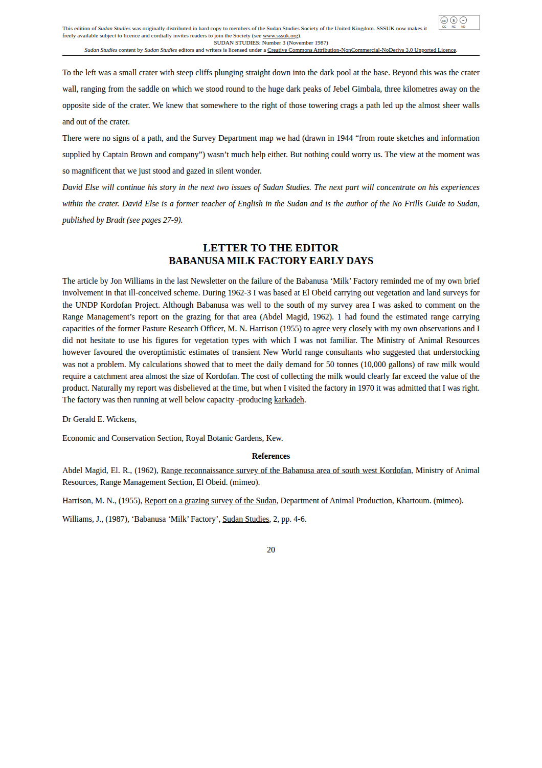This edition of Sudan Studies was originally distributed in hard copy to members of the Sudan Studies Society of the United Kingdom. SSSUK now makes it freely available subject to licence and cordially invites readers to join the Society (see www.sssuk.org).
SUDAN STUDIES: Number 3 (November 1987)
Sudan Studies content by Sudan Studies editors and writers is licensed under a Creative Commons Attribution-NonCommercial-NoDerivs 3.0 Unported Licence.
To the left was a small crater with steep cliffs plunging straight down into the dark pool at the base. Beyond this was the crater wall, ranging from the saddle on which we stood round to the huge dark peaks of Jebel Gimbala, three kilometres away on the opposite side of the crater. We knew that somewhere to the right of those towering crags a path led up the almost sheer walls and out of the crater.
There were no signs of a path, and the Survey Department map we had (drawn in 1944 “from route sketches and information supplied by Captain Brown and company”) wasn’t much help either. But nothing could worry us. The view at the moment was so magnificent that we just stood and gazed in silent wonder.
David Else will continue his story in the next two issues of Sudan Studies. The next part will concentrate on his experiences within the crater. David Else is a former teacher of English in the Sudan and is the author of the No Frills Guide to Sudan, published by Bradt (see pages 27-9).
LETTER TO THE EDITOR
BABANUSA MILK FACTORY EARLY DAYS
The article by Jon Williams in the last Newsletter on the failure of the Babanusa ‘Milk’ Factory reminded me of my own brief involvement in that ill-conceived scheme. During 1962-3 I was based at El Obeid carrying out vegetation and land surveys for the UNDP Kordofan Project. Although Babanusa was well to the south of my survey area I was asked to comment on the Range Management’s report on the grazing for that area (Abdel Magid, 1962). 1 had found the estimated range carrying capacities of the former Pasture Research Officer, M. N. Harrison (1955) to agree very closely with my own observations and I did not hesitate to use his figures for vegetation types with which I was not familiar. The Ministry of Animal Resources however favoured the overoptimistic estimates of transient New World range consultants who suggested that understocking was not a problem. My calculations showed that to meet the daily demand for 50 tonnes (10,000 gallons) of raw milk would require a catchment area almost the size of Kordofan. The cost of collecting the milk would clearly far exceed the value of the product. Naturally my report was disbelieved at the time, but when I visited the factory in 1970 it was admitted that I was right. The factory was then running at well below capacity -producing karkadeh.
Dr Gerald E. Wickens,
Economic and Conservation Section, Royal Botanic Gardens, Kew.
References
Abdel Magid, El. R., (1962), Range reconnaissance survey of the Babanusa area of south west Kordofan, Ministry of Animal Resources, Range Management Section, El Obeid. (mimeo).
Harrison, M. N., (1955), Report on a grazing survey of the Sudan, Department of Animal Production, Khartoum. (mimeo).
Williams, J., (1987), ‘Babanusa ‘Milk’ Factory’, Sudan Studies, 2, pp. 4-6.
20